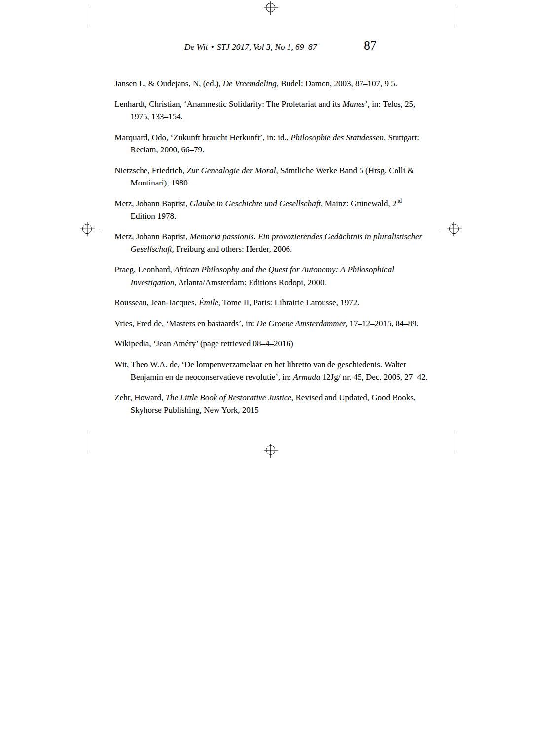De Wit•STJ 2017, Vol 3, No 1, 69–87 87
Jansen L, & Oudejans, N, (ed.), De Vreemdeling, Budel: Damon, 2003, 87–107, 9 5.
Lenhardt, Christian, ‘Anamnestic Solidarity: The Proletariat and its Manes’, in: Telos, 25, 1975, 133–154.
Marquard, Odo, ‘Zukunft braucht Herkunft’, in: id., Philosophie des Stattdessen, Stuttgart: Reclam, 2000, 66–79.
Nietzsche, Friedrich, Zur Genealogie der Moral, Sämtliche Werke Band 5 (Hrsg. Colli & Montinari), 1980.
Metz, Johann Baptist, Glaube in Geschichte und Gesellschaft, Mainz: Grünewald, 2nd Edition 1978.
Metz, Johann Baptist, Memoria passionis. Ein provozierendes Gedächtnis in pluralistischer Gesellschaft, Freiburg and others: Herder, 2006.
Praeg, Leonhard, African Philosophy and the Quest for Autonomy: A Philosophical Investigation, Atlanta/Amsterdam: Editions Rodopi, 2000.
Rousseau, Jean-Jacques, Émile, Tome II, Paris: Librairie Larousse, 1972.
Vries, Fred de, ‘Masters en bastaards’, in: De Groene Amsterdammer, 17–12–2015, 84–89.
Wikipedia, ‘Jean Améry’ (page retrieved 08–4–2016)
Wit, Theo W.A. de, ‘De lompenverzamelaar en het libretto van de geschiedenis. Walter Benjamin en de neoconservatieve revolutie’, in: Armada 12Jg/ nr. 45, Dec. 2006, 27–42.
Zehr, Howard, The Little Book of Restorative Justice, Revised and Updated, Good Books, Skyhorse Publishing, New York, 2015